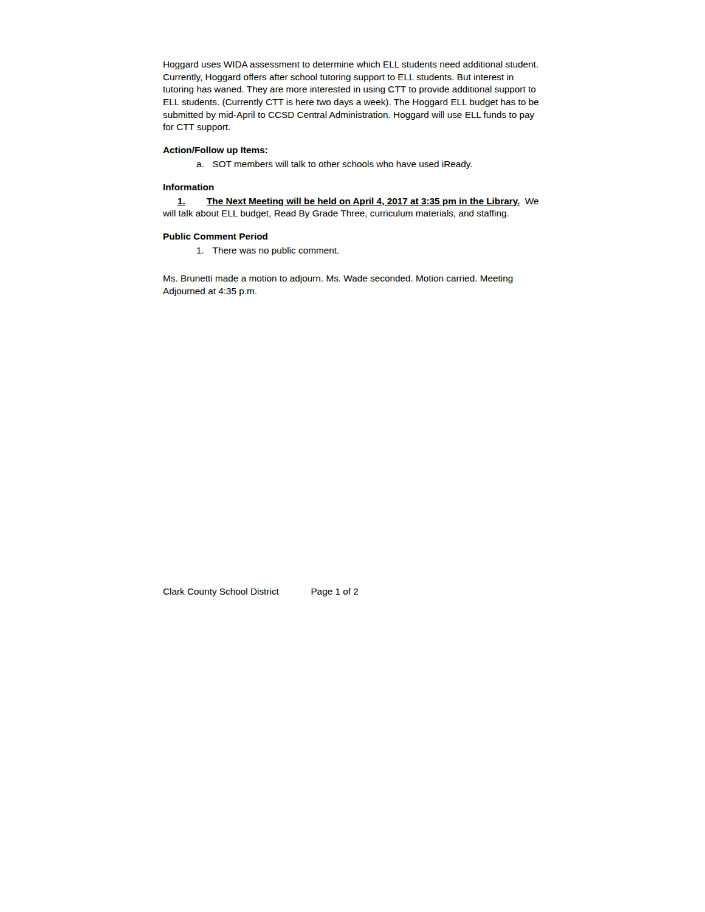Hoggard uses WIDA assessment to determine which ELL students need additional student. Currently, Hoggard offers after school tutoring support to ELL students. But interest in tutoring has waned. They are more interested in using CTT to provide additional support to ELL students. (Currently CTT is here two days a week). The Hoggard ELL budget has to be submitted by mid-April to CCSD Central Administration. Hoggard will use ELL funds to pay for CTT support.
Action/Follow up Items:
SOT members will talk to other schools who have used iReady.
Information
1. The Next Meeting will be held on April 4, 2017 at 3:35 pm in the Library. We will talk about ELL budget, Read By Grade Three, curriculum materials, and staffing.
Public Comment Period
There was no public comment.
Ms. Brunetti made a motion to adjourn. Ms. Wade seconded. Motion carried. Meeting Adjourned at 4:35 p.m.
Clark County School District
Page 1 of 2